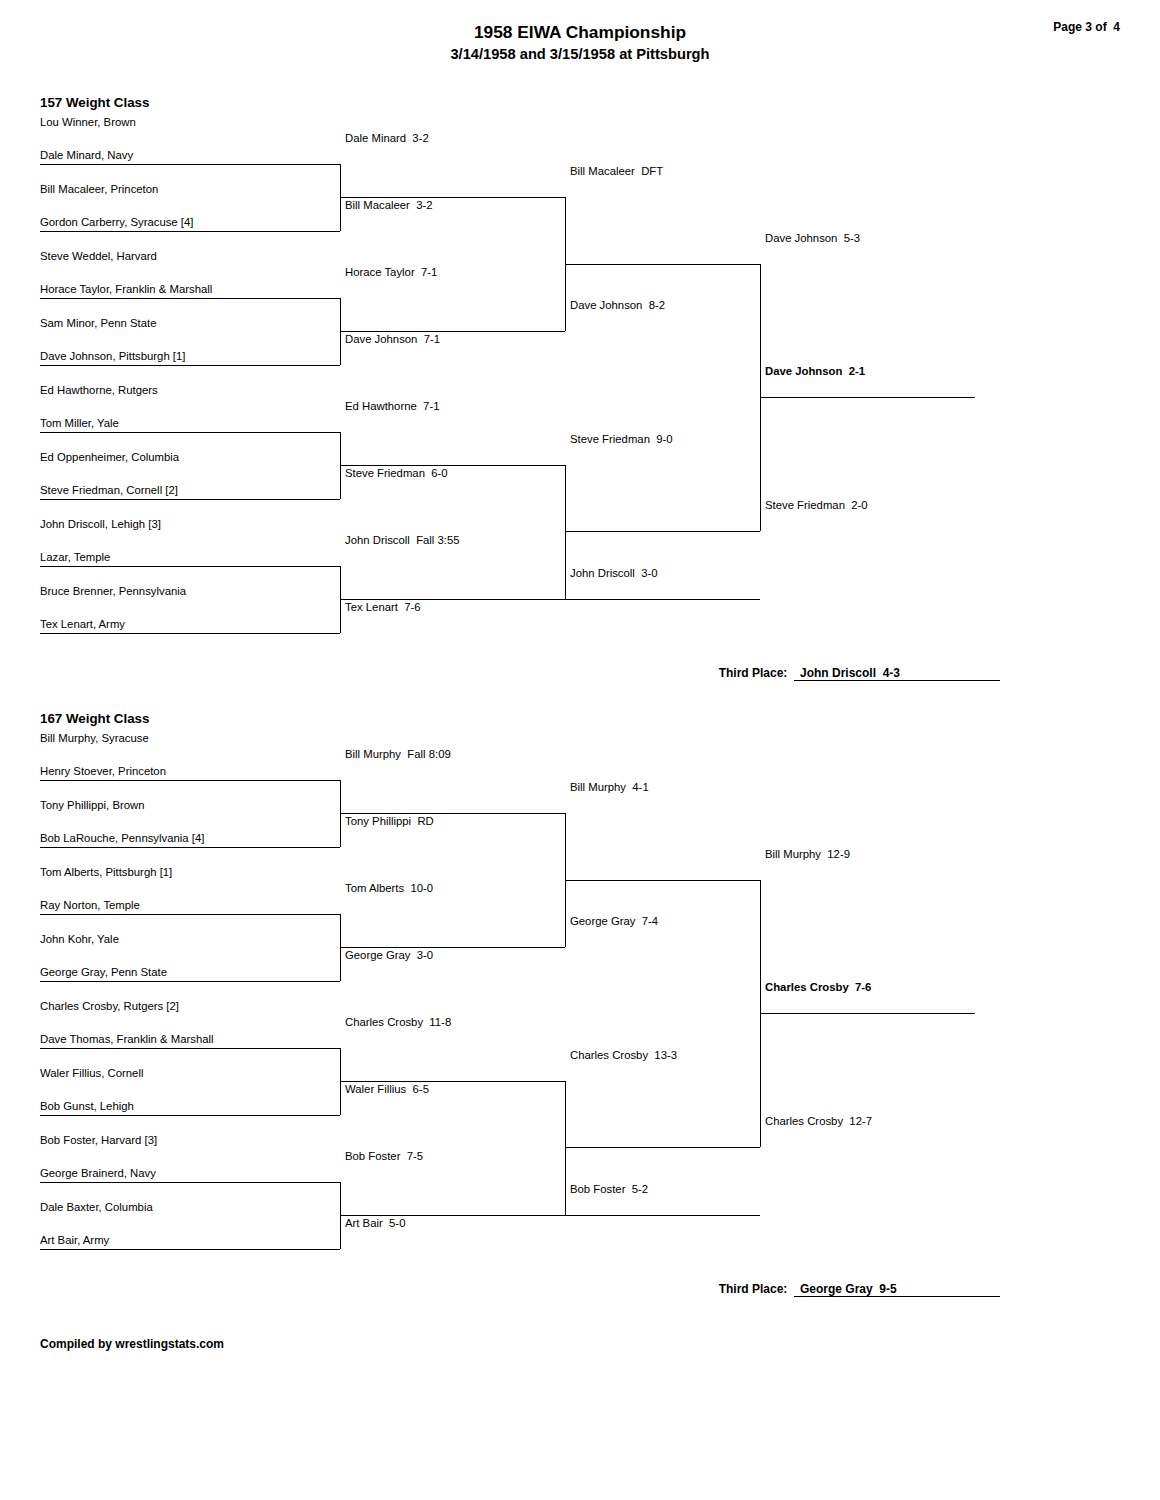Page 3 of 4
1958 EIWA Championship
3/14/1958 and 3/15/1958 at Pittsburgh
157 Weight Class
Lou Winner, Brown
Dale Minard, Navy
Bill Macaleer, Princeton
Gordon Carberry, Syracuse [4]
Steve Weddel, Harvard
Horace Taylor, Franklin & Marshall
Sam Minor, Penn State
Dave Johnson, Pittsburgh [1]
Ed Hawthorne, Rutgers
Tom Miller, Yale
Ed Oppenheimer, Columbia
Steve Friedman, Cornell [2]
John Driscoll, Lehigh [3]
Lazar, Temple
Bruce Brenner, Pennsylvania
Tex Lenart, Army
Dale Minard 3-2
Bill Macaleer 3-2
Horace Taylor 7-1
Dave Johnson 7-1
Ed Hawthorne 7-1
Steve Friedman 6-0
John Driscoll Fall 3:55
Tex Lenart 7-6
Bill Macaleer DFT
Dave Johnson 8-2
Steve Friedman 9-0
John Driscoll 3-0
Dave Johnson 5-3
Steve Friedman 2-0
Dave Johnson 2-1
Third Place: John Driscoll 4-3
167 Weight Class
Bill Murphy, Syracuse
Henry Stoever, Princeton
Tony Phillippi, Brown
Bob LaRouche, Pennsylvania [4]
Tom Alberts, Pittsburgh [1]
Ray Norton, Temple
John Kohr, Yale
George Gray, Penn State
Charles Crosby, Rutgers [2]
Dave Thomas, Franklin & Marshall
Waler Fillius, Cornell
Bob Gunst, Lehigh
Bob Foster, Harvard [3]
George Brainerd, Navy
Dale Baxter, Columbia
Art Bair, Army
Bill Murphy Fall 8:09
Tony Phillippi RD
Tom Alberts 10-0
George Gray 3-0
Charles Crosby 11-8
Waler Fillius 6-5
Bob Foster 7-5
Art Bair 5-0
Bill Murphy 4-1
George Gray 7-4
Charles Crosby 13-3
Bob Foster 5-2
Bill Murphy 12-9
Charles Crosby 12-7
Charles Crosby 7-6
Third Place: George Gray 9-5
Compiled by wrestlingstats.com